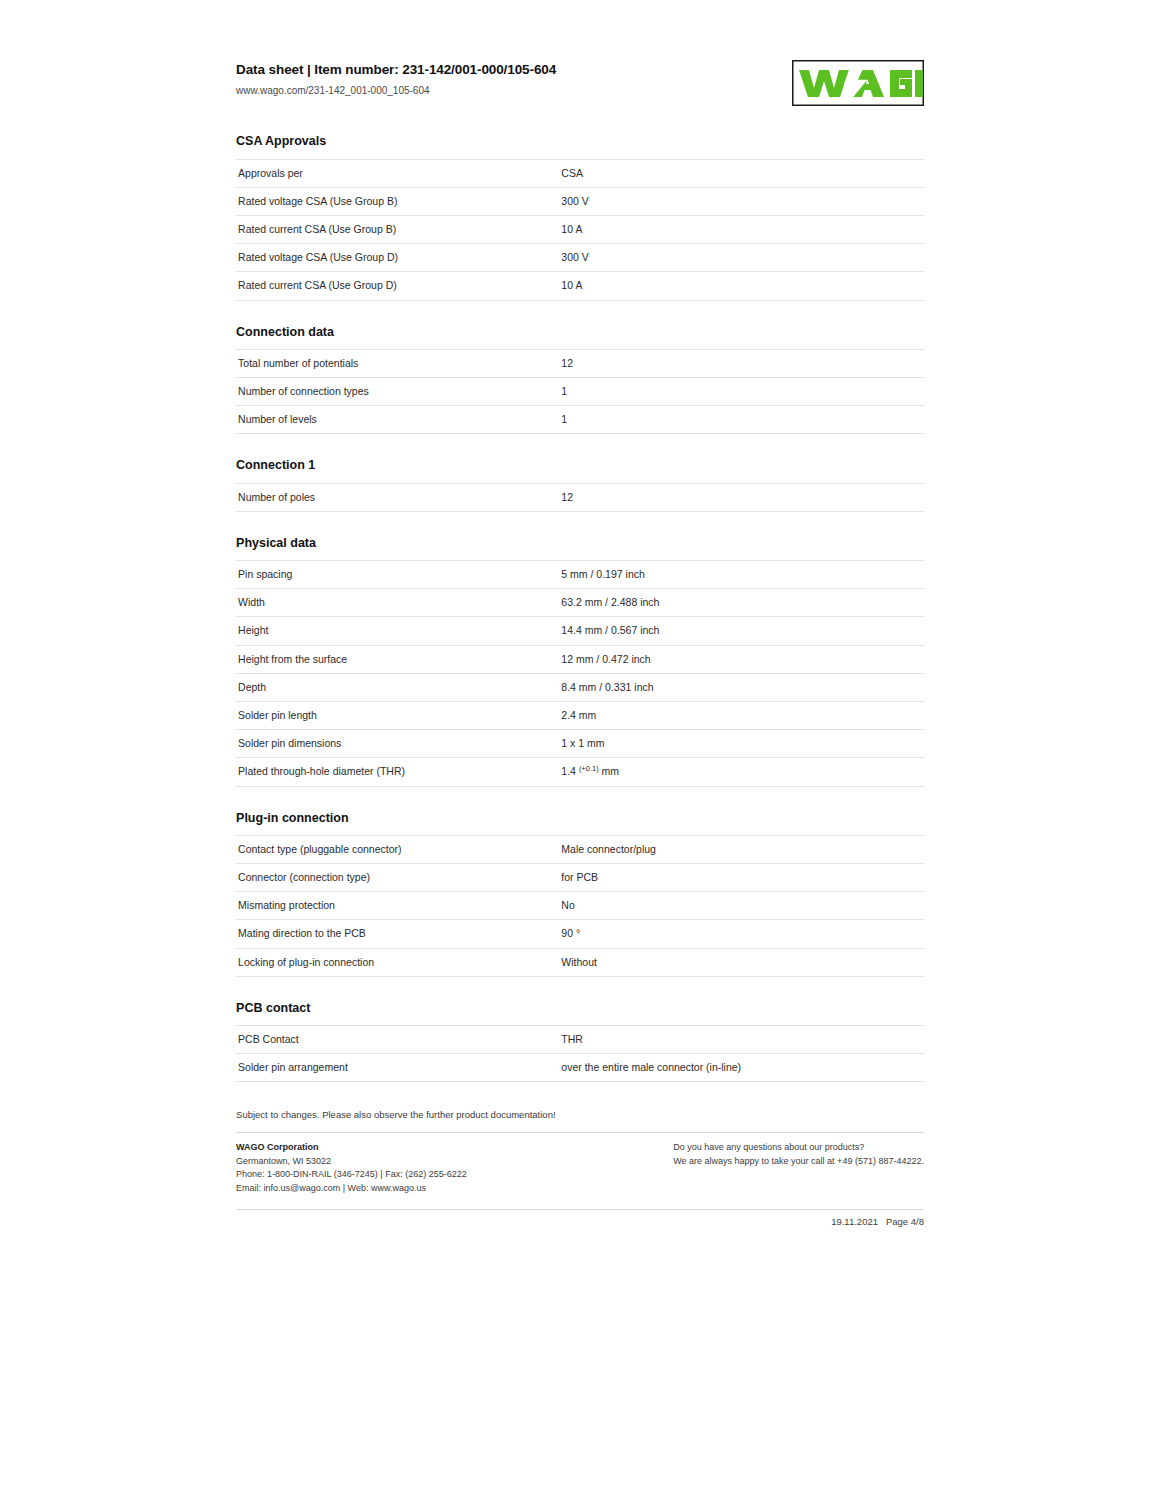Data sheet | Item number: 231-142/001-000/105-604
www.wago.com/231-142_001-000_105-604
WAGO
CSA Approvals
| Approvals per | CSA |
| Rated voltage CSA (Use Group B) | 300 V |
| Rated current CSA (Use Group B) | 10 A |
| Rated voltage CSA (Use Group D) | 300 V |
| Rated current CSA (Use Group D) | 10 A |
Connection data
| Total number of potentials | 12 |
| Number of connection types | 1 |
| Number of levels | 1 |
Connection 1
| Number of poles | 12 |
Physical data
| Pin spacing | 5 mm / 0.197 inch |
| Width | 63.2 mm / 2.488 inch |
| Height | 14.4 mm / 0.567 inch |
| Height from the surface | 12 mm / 0.472 inch |
| Depth | 8.4 mm / 0.331 inch |
| Solder pin length | 2.4 mm |
| Solder pin dimensions | 1 x 1 mm |
| Plated through-hole diameter (THR) | 1.4 (+0.1) mm |
Plug-in connection
| Contact type (pluggable connector) | Male connector/plug |
| Connector (connection type) | for PCB |
| Mismating protection | No |
| Mating direction to the PCB | 90 ° |
| Locking of plug-in connection | Without |
PCB contact
| PCB Contact | THR |
| Solder pin arrangement | over the entire male connector (in-line) |
Subject to changes. Please also observe the further product documentation!
WAGO Corporation
Germantown, WI 53022
Phone: 1-800-DIN-RAIL (346-7245) | Fax: (262) 255-6222
Email: info.us@wago.com | Web: www.wago.us
Do you have any questions about our products?
We are always happy to take your call at +49 (571) 887-44222.
19.11.2021 Page 4/8